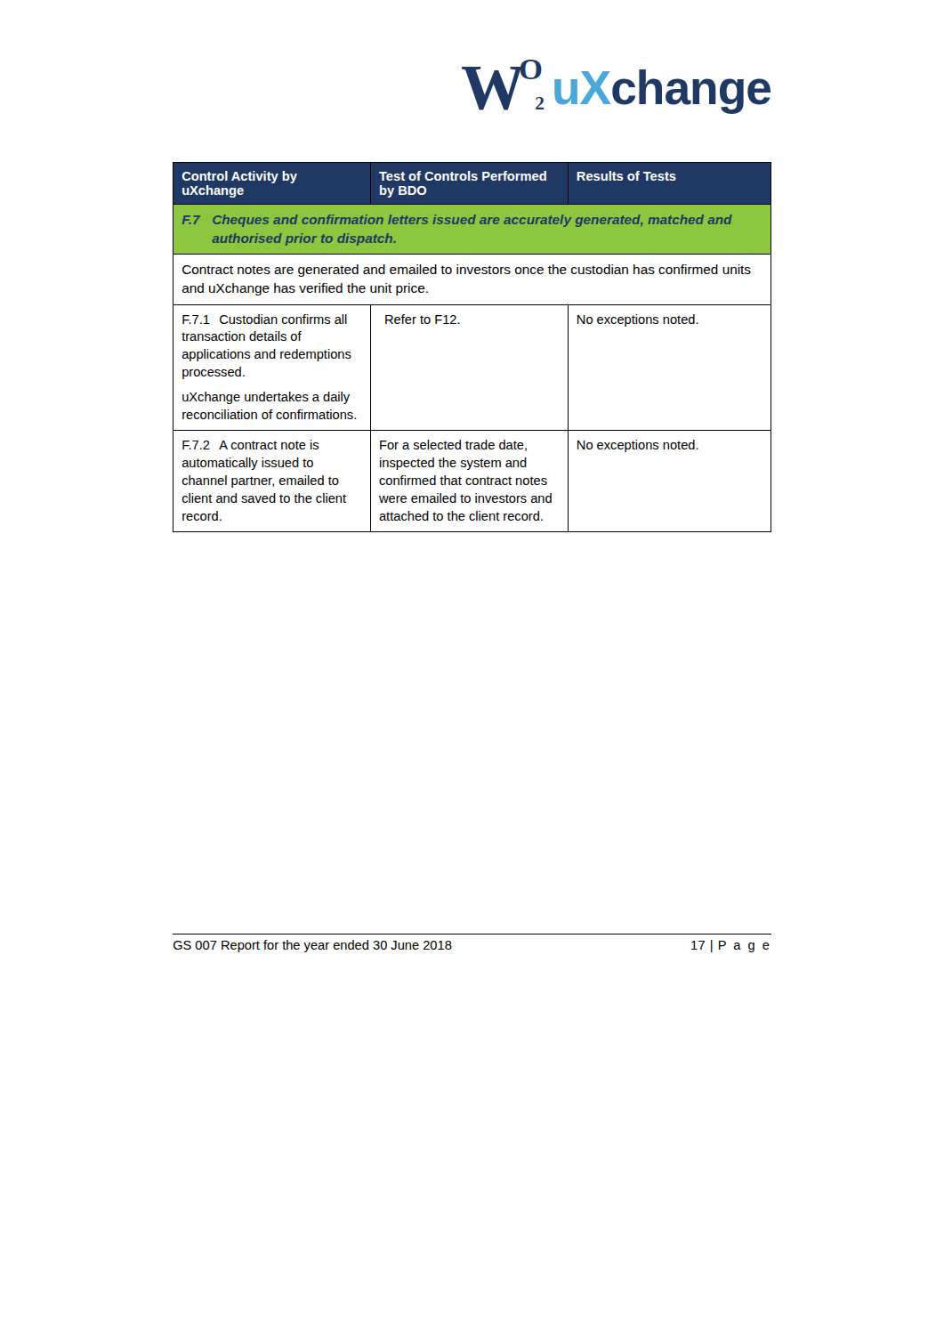WO2 uXchange
| F.7 Cheques and confirmation letters issued are accurately generated, matched and authorised prior to dispatch. |
| Contract notes are generated and emailed to investors once the custodian has confirmed units and uXchange has verified the unit price. |
| Control Activity by uXchange | Test of Controls Performed by BDO | Results of Tests |
| F.7.1 Custodian confirms all transaction details of applications and redemptions processed. uXchange undertakes a daily reconciliation of confirmations. | Refer to F12. | No exceptions noted. |
| F.7.2 A contract note is automatically issued to channel partner, emailed to client and saved to the client record. | For a selected trade date, inspected the system and confirmed that contract notes were emailed to investors and attached to the client record. | No exceptions noted. |
GS 007 Report for the year ended 30 June 2018
17 | P a g e